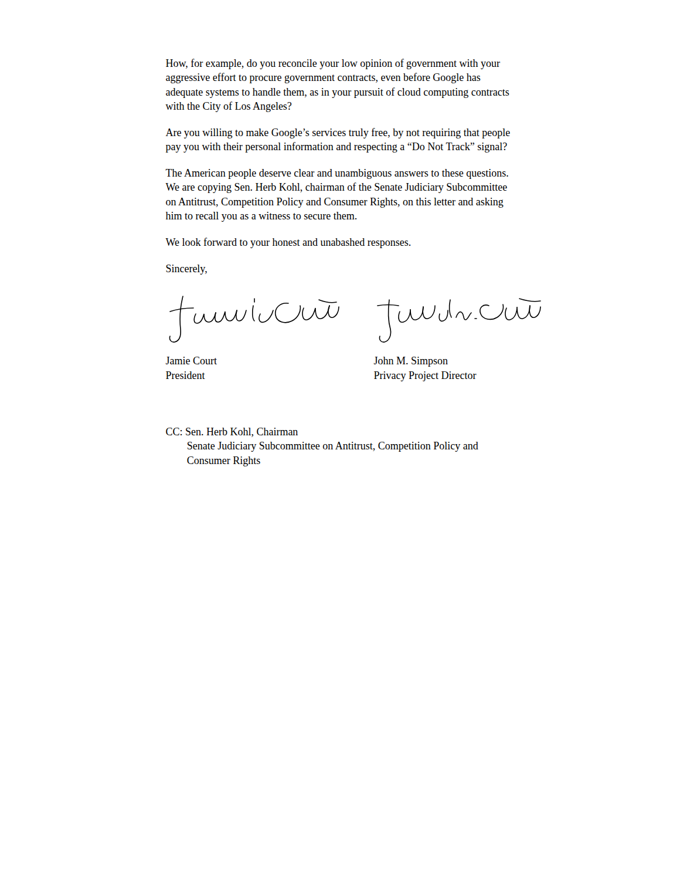How, for example, do you reconcile your low opinion of government with your aggressive effort to procure government contracts, even before Google has adequate systems to handle them, as in your pursuit of cloud computing contracts with the City of Los Angeles?
Are you willing to make Google’s services truly free, by not requiring that people pay you with their personal information and respecting a “Do Not Track” signal?
The American people deserve clear and unambiguous answers to these questions. We are copying Sen. Herb Kohl, chairman of the Senate Judiciary Subcommittee on Antitrust, Competition Policy and Consumer Rights, on this letter and asking him to recall you as a witness to secure them.
We look forward to your honest and unabashed responses.
Sincerely,
Jamie Court
John M. Simpson
President
Privacy Project Director
CC: Sen. Herb Kohl, Chairman
Senate Judiciary Subcommittee on Antitrust, Competition Policy and Consumer Rights